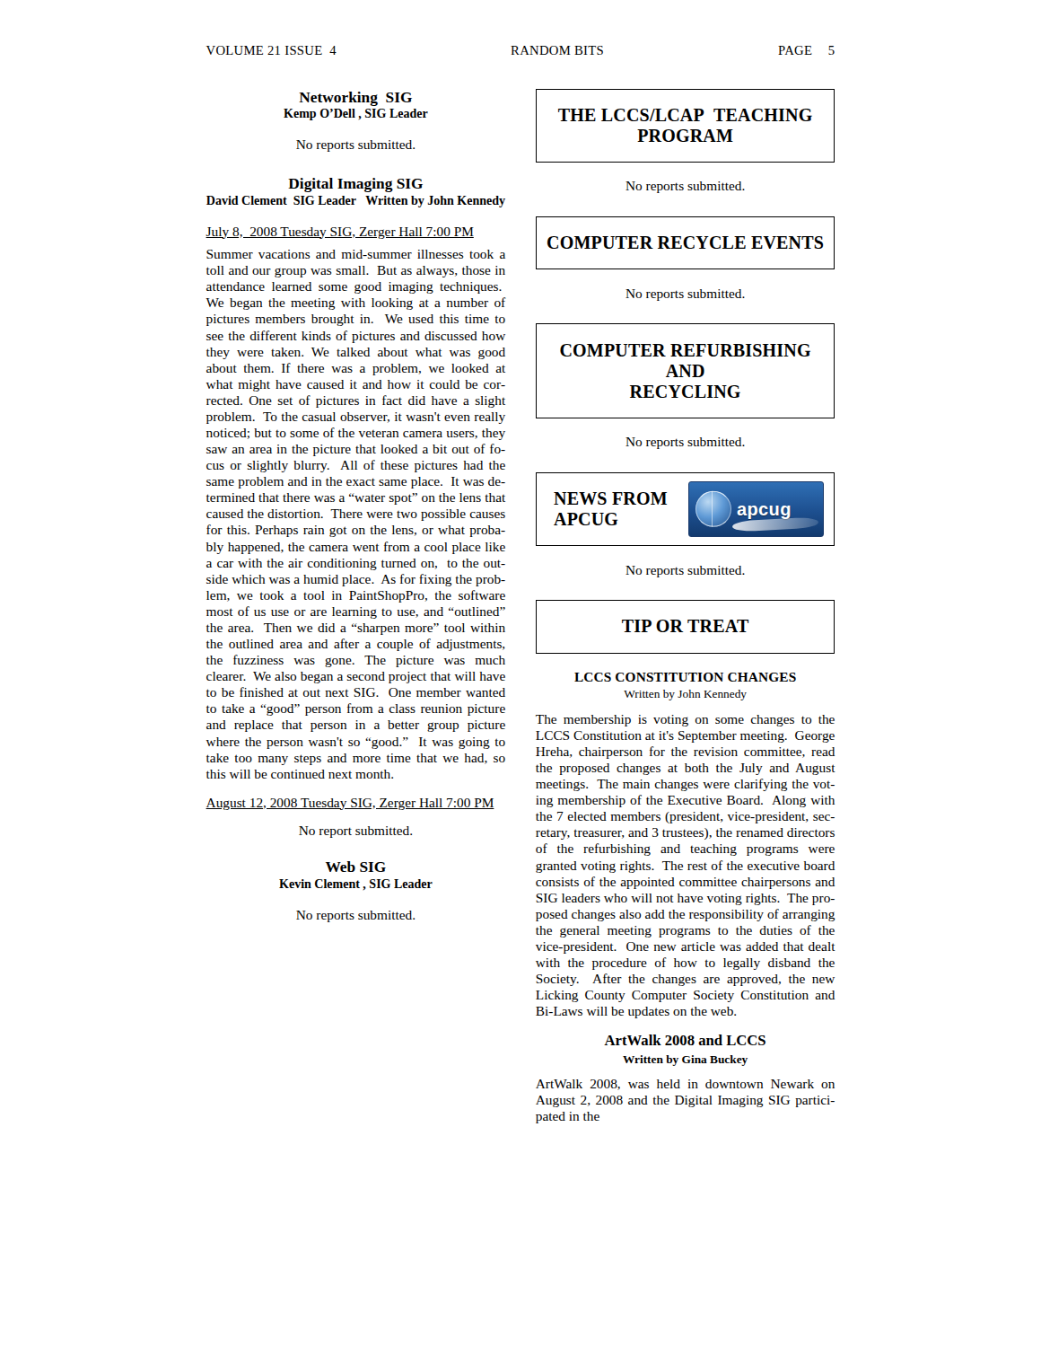VOLUME 21 ISSUE 4
RANDOM BITS
PAGE5
Networking SIG
Kemp O’Dell , SIG Leader
No reports submitted.
Digital Imaging SIG
David Clement SIG Leader Written by John Kennedy
July 8, 2008 Tuesday SIG, Zerger Hall 7:00 PM
Summer vacations and mid-summer illnesses took a toll and our group was small. But as always, those in attendance learned some good imaging techniques. We began the meeting with looking at a number of pictures members brought in. We used this time to see the different kinds of pictures and discussed how they were taken. We talked about what was good about them. If there was a problem, we looked at what might have caused it and how it could be corrected. One set of pictures in fact did have a slight problem. To the casual observer, it wasn't even really noticed; but to some of the veteran camera users, they saw an area in the picture that looked a bit out of focus or slightly blurry. All of these pictures had the same problem and in the exact same place. It was determined that there was a “water spot” on the lens that caused the distortion. There were two possible causes for this. Perhaps rain got on the lens, or what probably happened, the camera went from a cool place like a car with the air conditioning turned on, to the outside which was a humid place. As for fixing the problem, we took a tool in PaintShopPro, the software most of us use or are learning to use, and “outlined” the area. Then we did a “sharpen more” tool within the outlined area and after a couple of adjustments, the fuzziness was gone. The picture was much clearer. We also began a second project that will have to be finished at out next SIG. One member wanted to take a “good” person from a class reunion picture and replace that person in a better group picture where the person wasn't so “good.” It was going to take too many steps and more time that we had, so this will be continued next month.
August 12, 2008 Tuesday SIG, Zerger Hall 7:00 PM
No report submitted.
Web SIG
Kevin Clement , SIG Leader
No reports submitted.
THE LCCS/LCAP TEACHING
PROGRAM
No reports submitted.
COMPUTER RECYCLE EVENTS
No reports submitted.
COMPUTER REFURBISHING
AND
RECYCLING
No reports submitted.
NEWS FROM APCUG
apcug
No reports submitted.
TIP OR TREAT
LCCS CONSTITUTION CHANGES
Written by John Kennedy
The membership is voting on some changes to the LCCS Constitution at it's September meeting. George Hreha, chairperson for the revision committee, read the proposed changes at both the July and August meetings. The main changes were clarifying the voting membership of the Executive Board. Along with the 7 elected members (president, vice-president, secretary, treasurer, and 3 trustees), the renamed directors of the refurbishing and teaching programs were granted voting rights. The rest of the executive board consists of the appointed committee chairpersons and SIG leaders who will not have voting rights. The proposed changes also add the responsibility of arranging the general meeting programs to the duties of the vice-president. One new article was added that dealt with the procedure of how to legally disband the Society. After the changes are approved, the new Licking County Computer Society Constitution and Bi-Laws will be updates on the web.
ArtWalk 2008 and LCCS
Written by Gina Buckey
ArtWalk 2008, was held in downtown Newark on August 2, 2008 and the Digital Imaging SIG participated in the